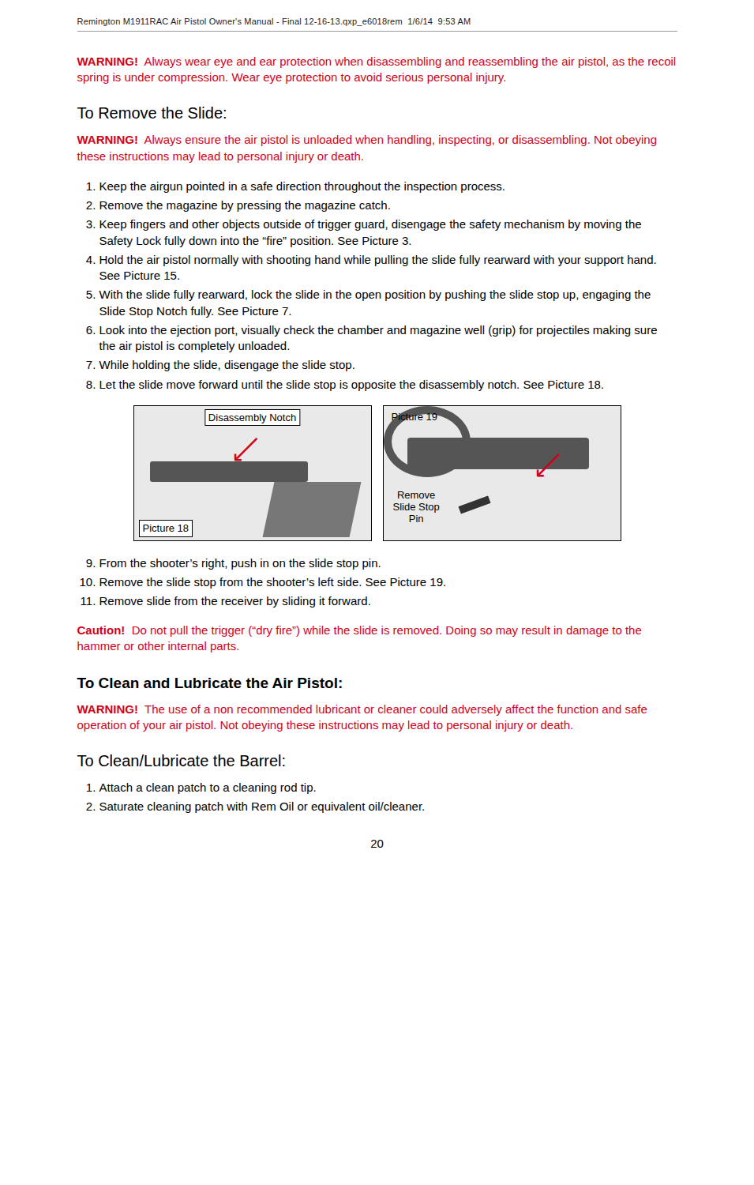Remington M1911RAC Air Pistol Owner's Manual - Final 12-16-13.qxp_e6018rem 1/6/14 9:53 AM
WARNING! Always wear eye and ear protection when disassembling and reassembling the air pistol, as the recoil spring is under compression. Wear eye protection to avoid serious personal injury.
To Remove the Slide:
WARNING! Always ensure the air pistol is unloaded when handling, inspecting, or disassembling. Not obeying these instructions may lead to personal injury or death.
Keep the airgun pointed in a safe direction throughout the inspection process.
Remove the magazine by pressing the magazine catch.
Keep fingers and other objects outside of trigger guard, disengage the safety mechanism by moving the Safety Lock fully down into the “fire” position. See Picture 3.
Hold the air pistol normally with shooting hand while pulling the slide fully rearward with your support hand. See Picture 15.
With the slide fully rearward, lock the slide in the open position by pushing the slide stop up, engaging the Slide Stop Notch fully. See Picture 7.
Look into the ejection port, visually check the chamber and magazine well (grip) for projectiles making sure the air pistol is completely unloaded.
While holding the slide, disengage the slide stop.
Let the slide move forward until the slide stop is opposite the disassembly notch. See Picture 18.
⟶ Disassembly Notch Picture 18
⟶ Picture 19 Remove
Slide Stop
Pin
From the shooter’s right, push in on the slide stop pin.
Remove the slide stop from the shooter’s left side. See Picture 19.
Remove slide from the receiver by sliding it forward.
Caution! Do not pull the trigger (“dry fire”) while the slide is removed. Doing so may result in damage to the hammer or other internal parts.
To Clean and Lubricate the Air Pistol:
WARNING! The use of a non recommended lubricant or cleaner could adversely affect the function and safe operation of your air pistol. Not obeying these instructions may lead to personal injury or death.
To Clean/Lubricate the Barrel:
Attach a clean patch to a cleaning rod tip.
Saturate cleaning patch with Rem Oil or equivalent oil/cleaner.
20